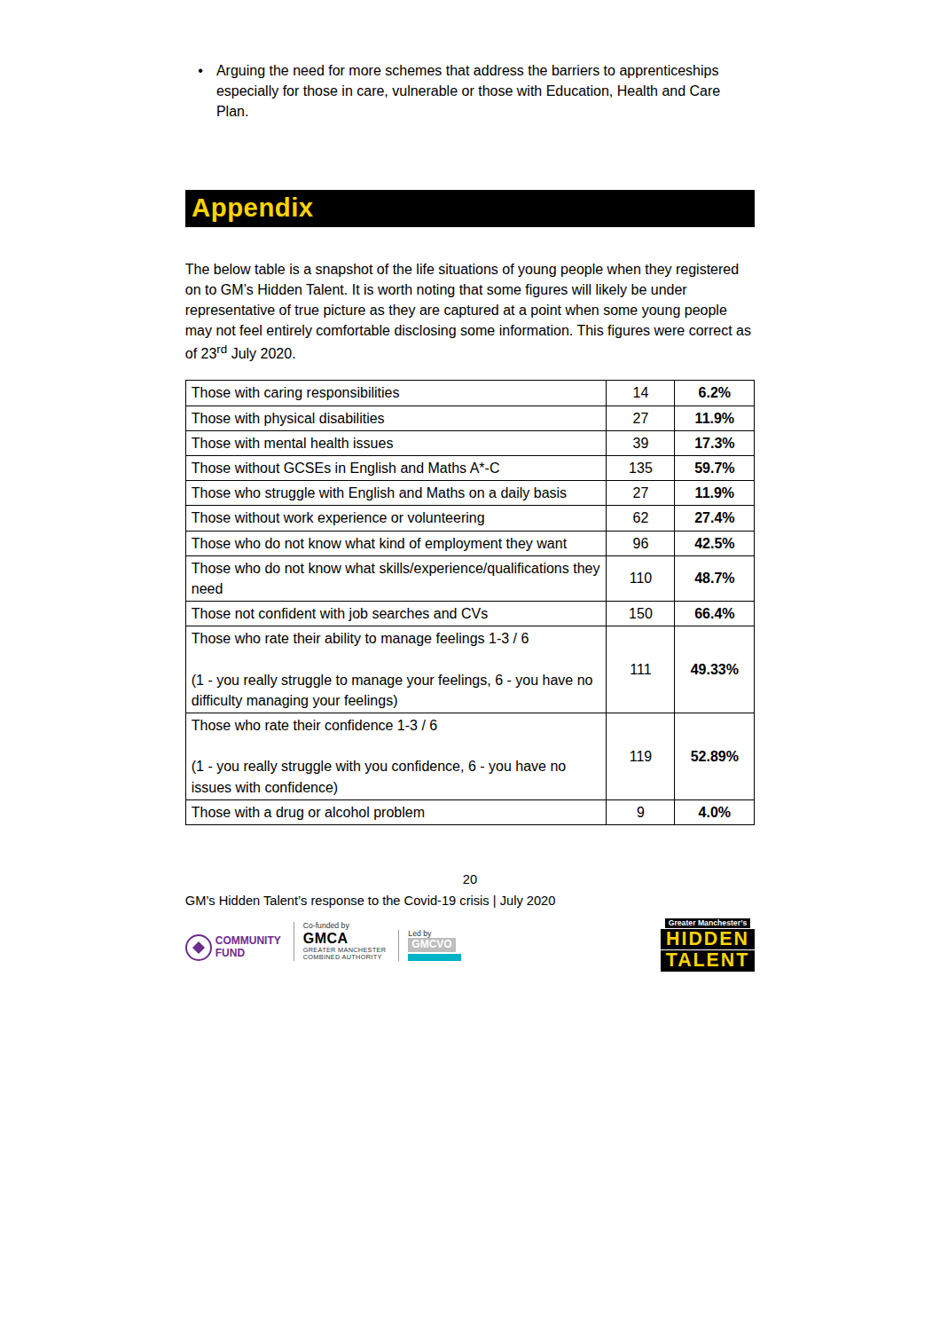Arguing the need for more schemes that address the barriers to apprenticeships especially for those in care, vulnerable or those with Education, Health and Care Plan.
Appendix
The below table is a snapshot of the life situations of young people when they registered on to GM’s Hidden Talent. It is worth noting that some figures will likely be under representative of true picture as they are captured at a point when some young people may not feel entirely comfortable disclosing some information. This figures were correct as of 23rd July 2020.
| Those with caring responsibilities | 14 | 6.2% |
| Those with physical disabilities | 27 | 11.9% |
| Those with mental health issues | 39 | 17.3% |
| Those without GCSEs in English and Maths A*-C | 135 | 59.7% |
| Those who struggle with English and Maths on a daily basis | 27 | 11.9% |
| Those without work experience or volunteering | 62 | 27.4% |
| Those who do not know what kind of employment they want | 96 | 42.5% |
| Those who do not know what skills/experience/qualifications they need | 110 | 48.7% |
| Those not confident with job searches and CVs | 150 | 66.4% |
| Those who rate their ability to manage feelings 1-3 / 6 (1 - you really struggle to manage your feelings, 6 - you have no difficulty managing your feelings) | 111 | 49.33% |
| Those who rate their confidence 1-3 / 6 (1 - you really struggle with you confidence, 6 - you have no issues with confidence) | 119 | 52.89% |
| Those with a drug or alcohol problem | 9 | 4.0% |
20
GM’s Hidden Talent’s response to the Covid-19 crisis | July 2020
COMMUNITY
FUND
Co-funded by
GMCA
GREATER MANCHESTER
COMBINED AUTHORITY
Led by
GMCVO
Greater Manchester’s HIDDEN TALENT